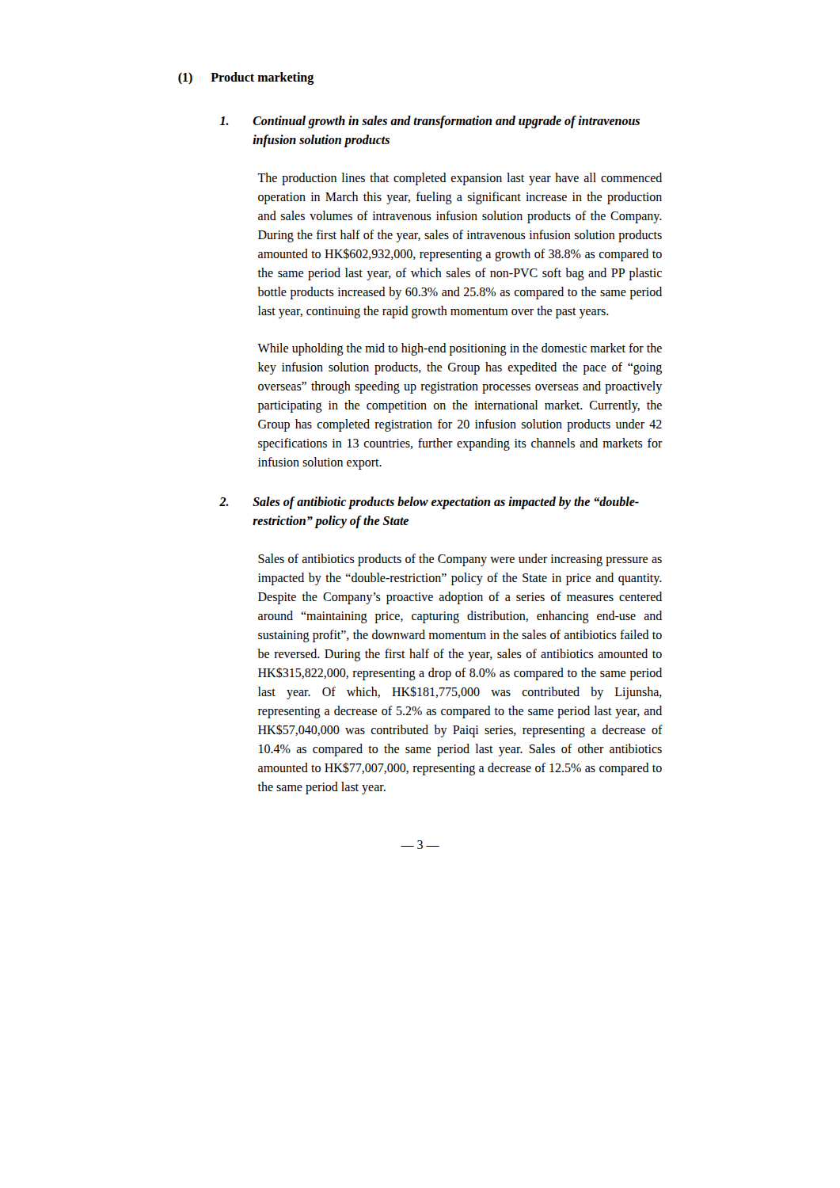(1) Product marketing
1. Continual growth in sales and transformation and upgrade of intravenous infusion solution products
The production lines that completed expansion last year have all commenced operation in March this year, fueling a significant increase in the production and sales volumes of intravenous infusion solution products of the Company. During the first half of the year, sales of intravenous infusion solution products amounted to HK$602,932,000, representing a growth of 38.8% as compared to the same period last year, of which sales of non-PVC soft bag and PP plastic bottle products increased by 60.3% and 25.8% as compared to the same period last year, continuing the rapid growth momentum over the past years.
While upholding the mid to high-end positioning in the domestic market for the key infusion solution products, the Group has expedited the pace of “going overseas” through speeding up registration processes overseas and proactively participating in the competition on the international market. Currently, the Group has completed registration for 20 infusion solution products under 42 specifications in 13 countries, further expanding its channels and markets for infusion solution export.
2. Sales of antibiotic products below expectation as impacted by the “double-restriction” policy of the State
Sales of antibiotics products of the Company were under increasing pressure as impacted by the “double-restriction” policy of the State in price and quantity. Despite the Company’s proactive adoption of a series of measures centered around “maintaining price, capturing distribution, enhancing end-use and sustaining profit”, the downward momentum in the sales of antibiotics failed to be reversed. During the first half of the year, sales of antibiotics amounted to HK$315,822,000, representing a drop of 8.0% as compared to the same period last year. Of which, HK$181,775,000 was contributed by Lijunsha, representing a decrease of 5.2% as compared to the same period last year, and HK$57,040,000 was contributed by Paiqi series, representing a decrease of 10.4% as compared to the same period last year. Sales of other antibiotics amounted to HK$77,007,000, representing a decrease of 12.5% as compared to the same period last year.
— 3 —